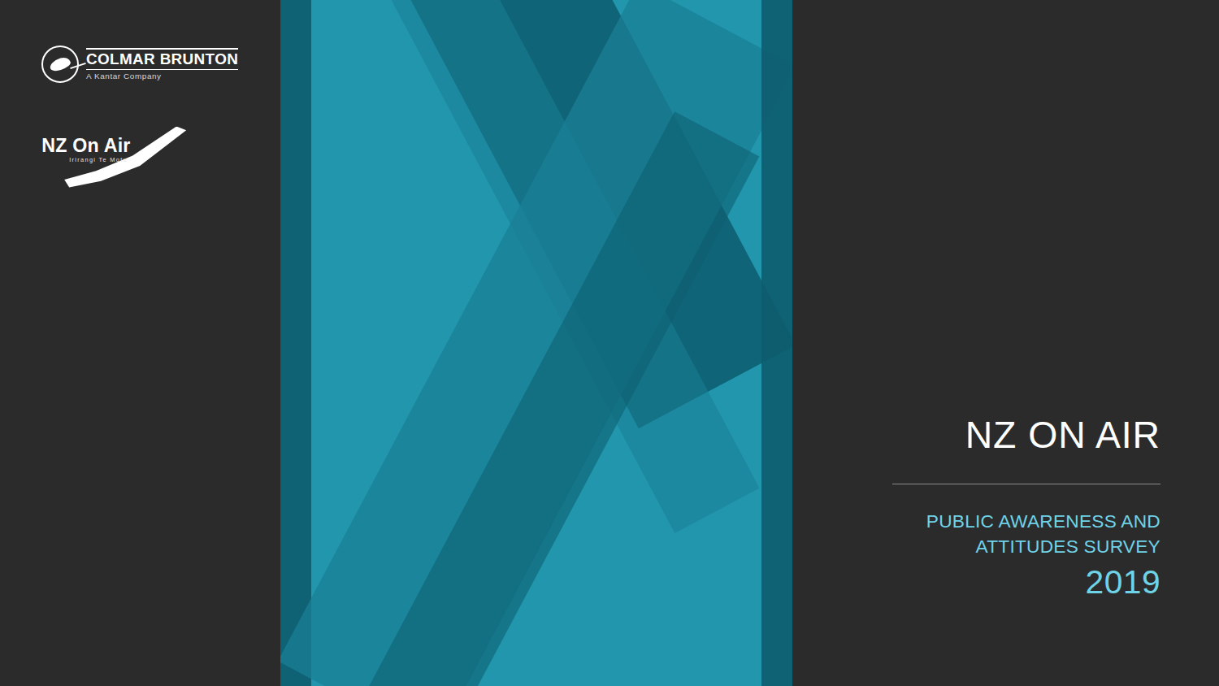COLMAR BRUNTON
A Kantar Company
NZ On Air Irirangi Te Motu
NZ ON AIR
PUBLIC AWARENESS AND
ATTITUDES SURVEY
2019